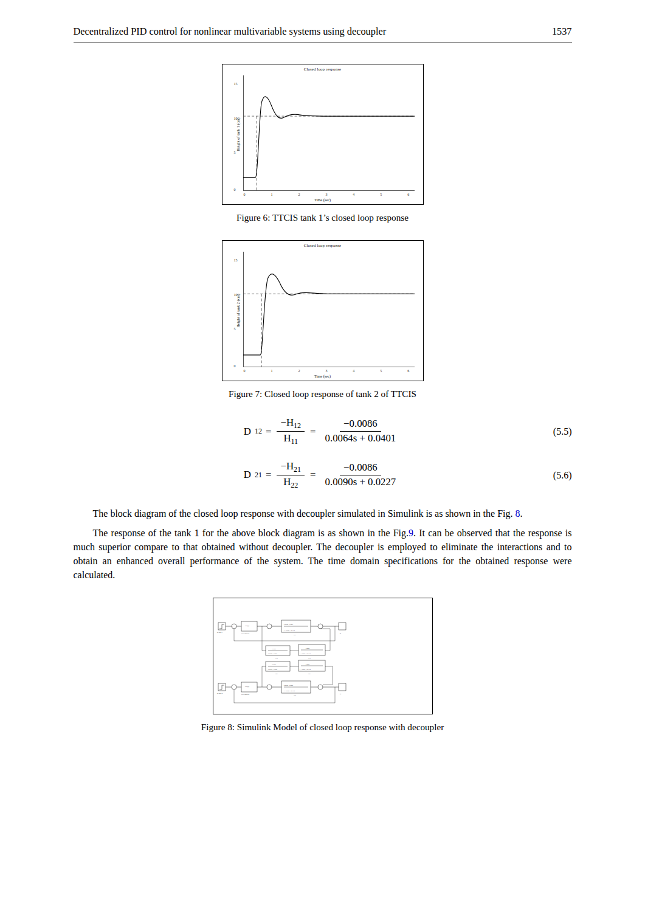Decentralized PID control for nonlinear multivariable systems using decoupler 1537
Closed loop response
Height of tank 1 (cm)
Time (sec)
0 5 10 15 0 1 2 3 4 5 6
Figure 6: TTCIS tank 1’s closed loop response
Closed loop response
Height of tank 2 (cm)
Time (sec)
0 5 10 15 0 1 2 3 4 5 6
Figure 7: Closed loop response of tank 2 of TTCIS
D12 = −H12 H11 = −0.00860.0064s + 0.0401 (5.5)
D21 = −H21 H22 = −0.00860.0090s + 0.0227 (5.6)
The block diagram of the closed loop response with decoupler simulated in Simulink is as shown in the Fig. 8.
The response of the tank 1 for the above block diagram is as shown in the Fig.9. It can be observed that the response is much superior compare to that obtained without decoupler. The decoupler is employed to eliminate the interactions and to obtain an enhanced overall performance of the system. The time domain specifications for the obtained response were calculated.
set point 1 + PID(s) PID Controller 0.0064s + 0.0401 s² + 8.82s + 14.3774 H11 h1 -0.0086 0.0064s + 0.0401 D12 -0.0086 0.0090s + 0.0227 D21 0.0086 s² + 8.82s + 14.3774 H12 0.0086 s² + 8.82s + 14.3774 H21 set point 2 PID(s) PID Controller 0.0090s + 0.0227 s² + 8.82s + 14.3774 H22 h2
Figure 8: Simulink Model of closed loop response with decoupler